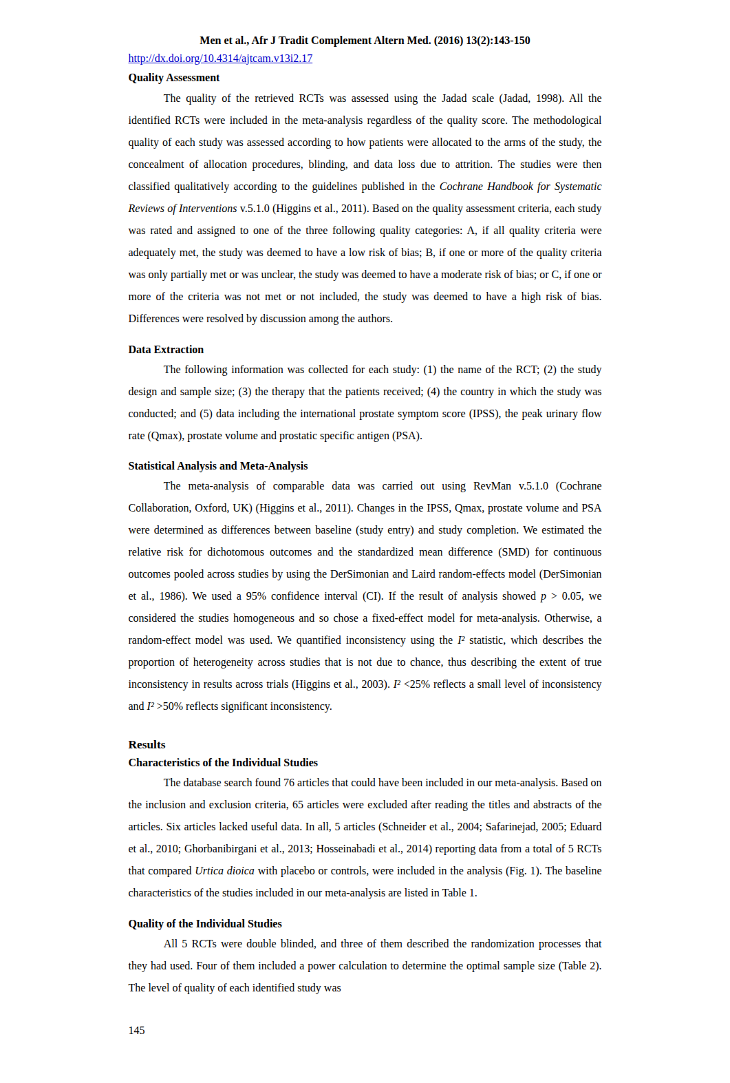Men et al., Afr J Tradit Complement Altern Med. (2016) 13(2):143-150
http://dx.doi.org/10.4314/ajtcam.v13i2.17
Quality Assessment
The quality of the retrieved RCTs was assessed using the Jadad scale (Jadad, 1998). All the identified RCTs were included in the meta-analysis regardless of the quality score. The methodological quality of each study was assessed according to how patients were allocated to the arms of the study, the concealment of allocation procedures, blinding, and data loss due to attrition. The studies were then classified qualitatively according to the guidelines published in the Cochrane Handbook for Systematic Reviews of Interventions v.5.1.0 (Higgins et al., 2011). Based on the quality assessment criteria, each study was rated and assigned to one of the three following quality categories: A, if all quality criteria were adequately met, the study was deemed to have a low risk of bias; B, if one or more of the quality criteria was only partially met or was unclear, the study was deemed to have a moderate risk of bias; or C, if one or more of the criteria was not met or not included, the study was deemed to have a high risk of bias. Differences were resolved by discussion among the authors.
Data Extraction
The following information was collected for each study: (1) the name of the RCT; (2) the study design and sample size; (3) the therapy that the patients received; (4) the country in which the study was conducted; and (5) data including the international prostate symptom score (IPSS), the peak urinary flow rate (Qmax), prostate volume and prostatic specific antigen (PSA).
Statistical Analysis and Meta-Analysis
The meta-analysis of comparable data was carried out using RevMan v.5.1.0 (Cochrane Collaboration, Oxford, UK) (Higgins et al., 2011). Changes in the IPSS, Qmax, prostate volume and PSA were determined as differences between baseline (study entry) and study completion. We estimated the relative risk for dichotomous outcomes and the standardized mean difference (SMD) for continuous outcomes pooled across studies by using the DerSimonian and Laird random-effects model (DerSimonian et al., 1986). We used a 95% confidence interval (CI). If the result of analysis showed p > 0.05, we considered the studies homogeneous and so chose a fixed-effect model for meta-analysis. Otherwise, a random-effect model was used. We quantified inconsistency using the I² statistic, which describes the proportion of heterogeneity across studies that is not due to chance, thus describing the extent of true inconsistency in results across trials (Higgins et al., 2003). I² <25% reflects a small level of inconsistency and I² >50% reflects significant inconsistency.
Results
Characteristics of the Individual Studies
The database search found 76 articles that could have been included in our meta-analysis. Based on the inclusion and exclusion criteria, 65 articles were excluded after reading the titles and abstracts of the articles. Six articles lacked useful data. In all, 5 articles (Schneider et al., 2004; Safarinejad, 2005; Eduard et al., 2010; Ghorbanibirgani et al., 2013; Hosseinabadi et al., 2014) reporting data from a total of 5 RCTs that compared Urtica dioica with placebo or controls, were included in the analysis (Fig. 1). The baseline characteristics of the studies included in our meta-analysis are listed in Table 1.
Quality of the Individual Studies
All 5 RCTs were double blinded, and three of them described the randomization processes that they had used. Four of them included a power calculation to determine the optimal sample size (Table 2). The level of quality of each identified study was
145